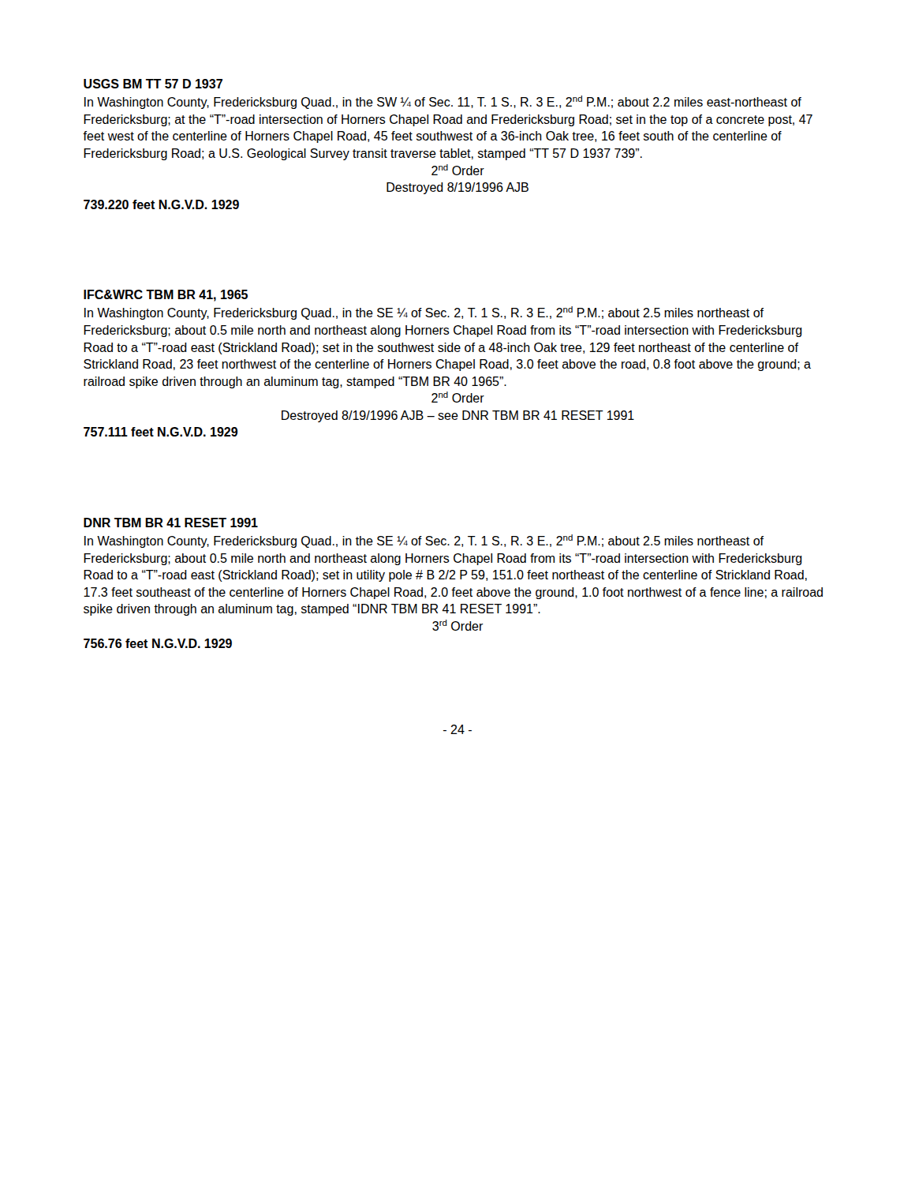USGS BM TT 57 D 1937
In Washington County, Fredericksburg Quad., in the SW ¼ of Sec. 11, T. 1 S., R. 3 E., 2nd P.M.; about 2.2 miles east-northeast of Fredericksburg; at the “T”-road intersection of Horners Chapel Road and Fredericksburg Road; set in the top of a concrete post, 47 feet west of the centerline of Horners Chapel Road, 45 feet southwest of a 36-inch Oak tree, 16 feet south of the centerline of Fredericksburg Road; a U.S. Geological Survey transit traverse tablet, stamped “TT 57 D 1937 739”.
2nd Order
Destroyed 8/19/1996 AJB
739.220 feet N.G.V.D. 1929
IFC&WRC TBM BR 41, 1965
In Washington County, Fredericksburg Quad., in the SE ¼ of Sec. 2, T. 1 S., R. 3 E., 2nd P.M.; about 2.5 miles northeast of Fredericksburg; about 0.5 mile north and northeast along Horners Chapel Road from its “T”-road intersection with Fredericksburg Road to a “T”-road east (Strickland Road); set in the southwest side of a 48-inch Oak tree, 129 feet northeast of the centerline of Strickland Road, 23 feet northwest of the centerline of Horners Chapel Road, 3.0 feet above the road, 0.8 foot above the ground; a railroad spike driven through an aluminum tag, stamped “TBM BR 40 1965”.
2nd Order
Destroyed 8/19/1996 AJB – see DNR TBM BR 41 RESET 1991
757.111 feet N.G.V.D. 1929
DNR TBM BR 41 RESET 1991
In Washington County, Fredericksburg Quad., in the SE ¼ of Sec. 2, T. 1 S., R. 3 E., 2nd P.M.; about 2.5 miles northeast of Fredericksburg; about 0.5 mile north and northeast along Horners Chapel Road from its “T”-road intersection with Fredericksburg Road to a “T”-road east (Strickland Road); set in utility pole # B 2/2 P 59, 151.0 feet northeast of the centerline of Strickland Road, 17.3 feet southeast of the centerline of Horners Chapel Road, 2.0 feet above the ground, 1.0 foot northwest of a fence line; a railroad spike driven through an aluminum tag, stamped “IDNR TBM BR 41 RESET 1991”.
3rd Order
756.76 feet N.G.V.D. 1929
- 24 -